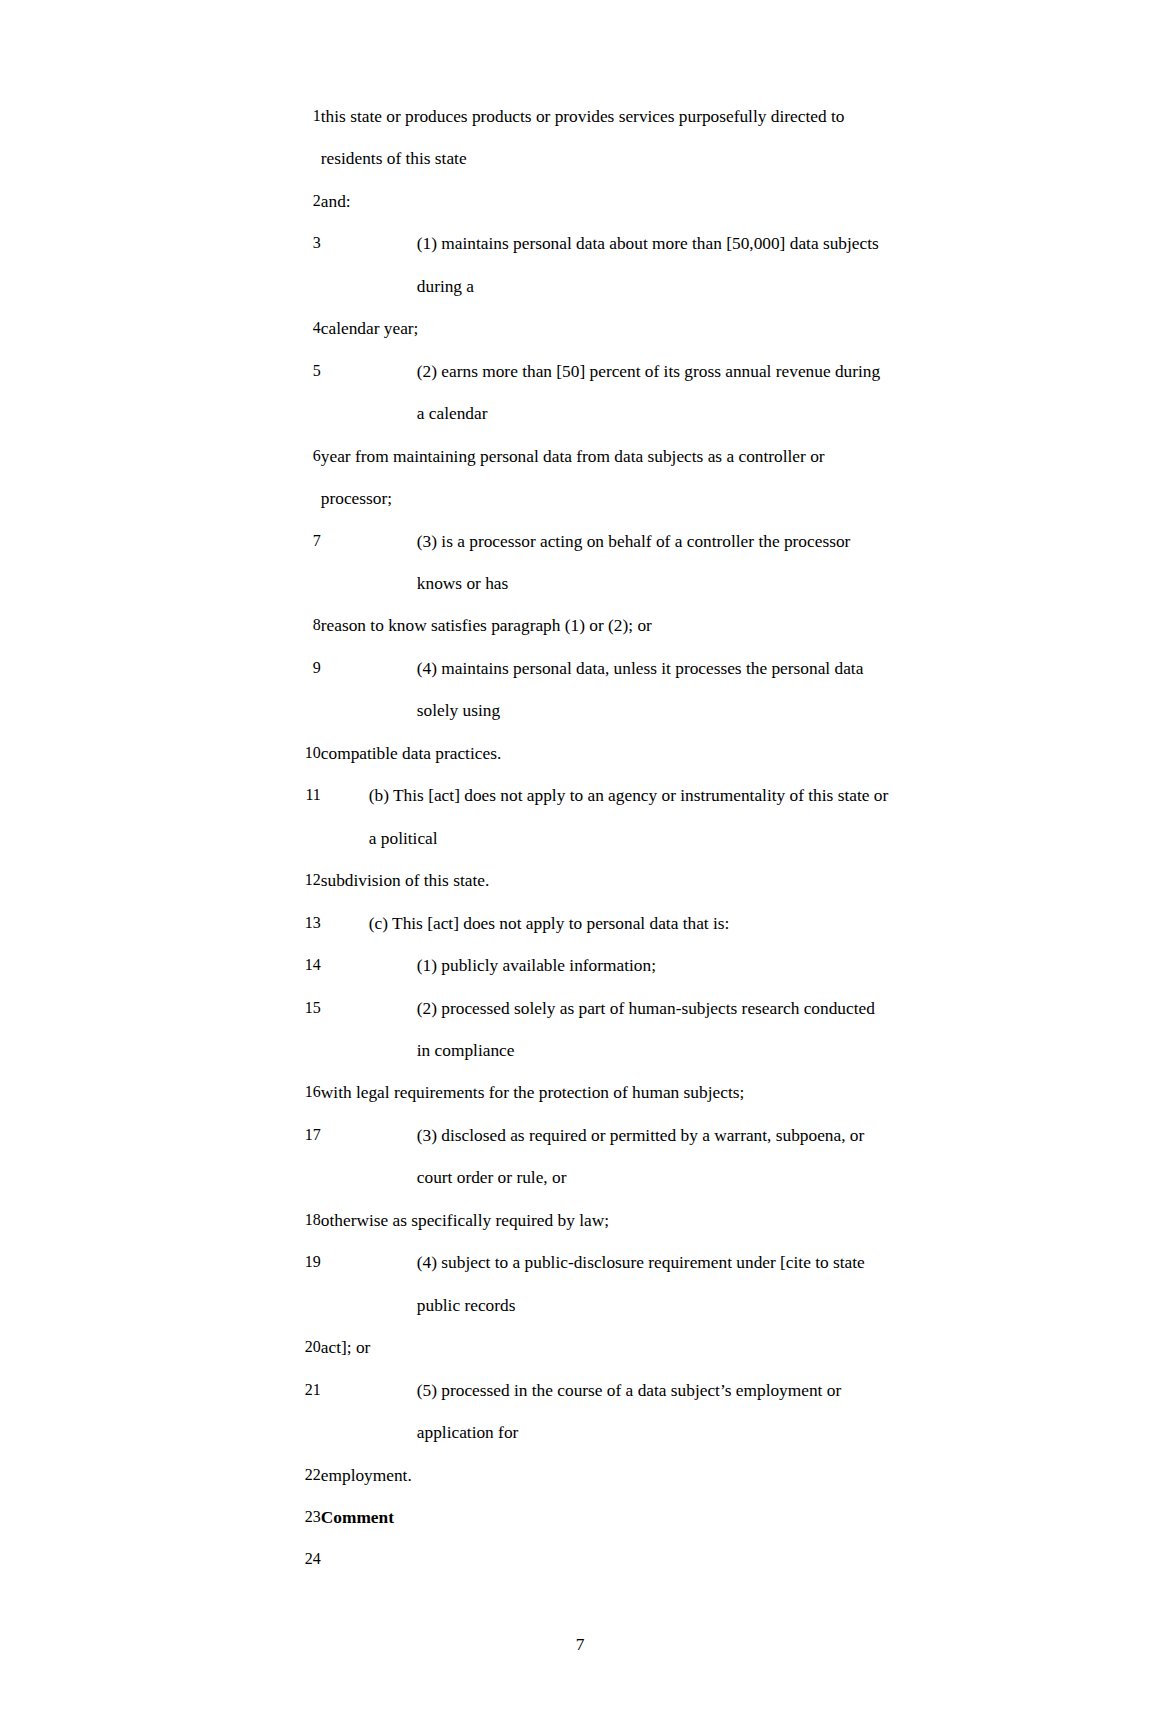| 1 | this state or produces products or provides services purposefully directed to residents of this state |
| 2 | and: |
| 3 | (1) maintains personal data about more than [50,000] data subjects during a |
| 4 | calendar year; |
| 5 | (2) earns more than [50] percent of its gross annual revenue during a calendar |
| 6 | year from maintaining personal data from data subjects as a controller or processor; |
| 7 | (3) is a processor acting on behalf of a controller the processor knows or has |
| 8 | reason to know satisfies paragraph (1) or (2); or |
| 9 | (4) maintains personal data, unless it processes the personal data solely using |
| 10 | compatible data practices. |
| 11 | (b) This [act] does not apply to an agency or instrumentality of this state or a political |
| 12 | subdivision of this state. |
| 13 | (c) This [act] does not apply to personal data that is: |
| 14 | (1) publicly available information; |
| 15 | (2) processed solely as part of human-subjects research conducted in compliance |
| 16 | with legal requirements for the protection of human subjects; |
| 17 | (3) disclosed as required or permitted by a warrant, subpoena, or court order or rule, or |
| 18 | otherwise as specifically required by law; |
| 19 | (4) subject to a public-disclosure requirement under [cite to state public records |
| 20 | act]; or |
| 21 | (5) processed in the course of a data subject’s employment or application for |
| 22 | employment. |
| 23 | Comment |
| 24 | |
7